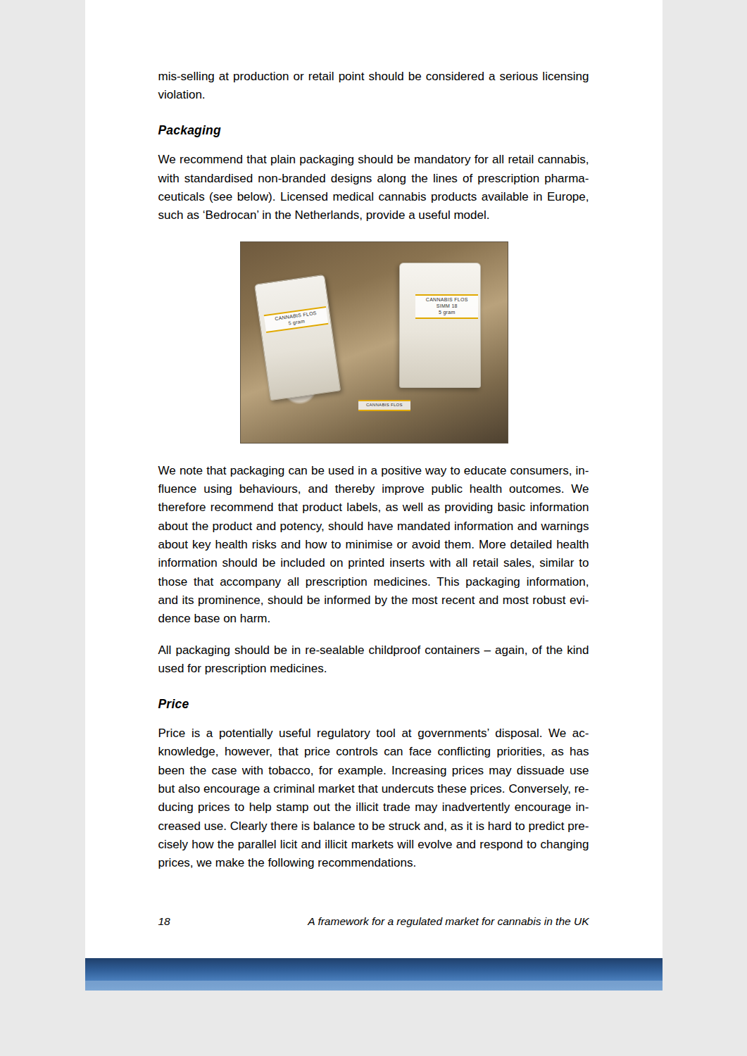mis-selling at production or retail point should be considered a serious licensing violation.
Packaging
We recommend that plain packaging should be mandatory for all retail cannabis, with standardised non-branded designs along the lines of prescription pharmaceuticals (see below). Licensed medical cannabis products available in Europe, such as ‘Bedrocan’ in the Netherlands, provide a useful model.
CANNABIS FLOS
5 gram CANNABIS FLOS
SIMM 18
5 gram CANNABIS FLOS
We note that packaging can be used in a positive way to educate consumers, influence using behaviours, and thereby improve public health outcomes. We therefore recommend that product labels, as well as providing basic information about the product and potency, should have mandated information and warnings about key health risks and how to minimise or avoid them. More detailed health information should be included on printed inserts with all retail sales, similar to those that accompany all prescription medicines. This packaging information, and its prominence, should be informed by the most recent and most robust evidence base on harm.
All packaging should be in re-sealable childproof containers – again, of the kind used for prescription medicines.
Price
Price is a potentially useful regulatory tool at governments’ disposal. We acknowledge, however, that price controls can face conflicting priorities, as has been the case with tobacco, for example. Increasing prices may dissuade use but also encourage a criminal market that undercuts these prices. Conversely, reducing prices to help stamp out the illicit trade may inadvertently encourage increased use. Clearly there is balance to be struck and, as it is hard to predict precisely how the parallel licit and illicit markets will evolve and respond to changing prices, we make the following recommendations.
18 A framework for a regulated market for cannabis in the UK